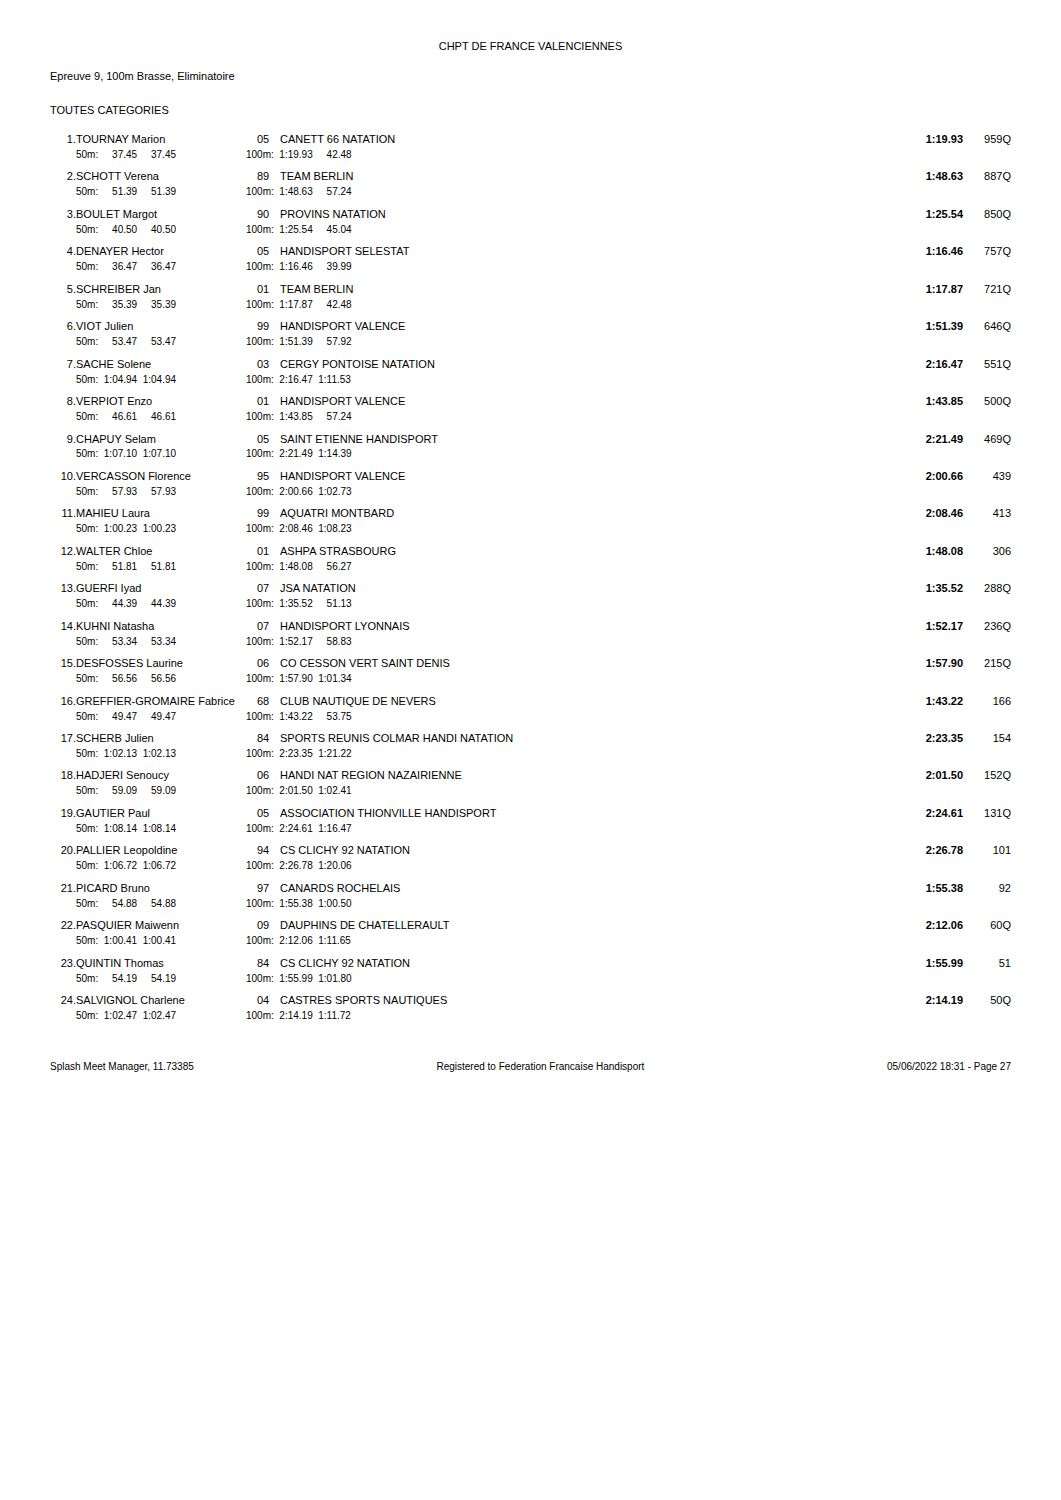CHPT DE FRANCE VALENCIENNES
Epreuve 9, 100m Brasse, Eliminatoire
TOUTES CATEGORIES
| 1. | TOURNAY Marion | 05 | CANETT 66 NATATION | 1:19.93 | 959Q |
| 50m: 37.45 37.45 | 100m: 1:19.93 42.48 |
| 2. | SCHOTT Verena | 89 | TEAM BERLIN | 1:48.63 | 887Q |
| 50m: 51.39 51.39 | 100m: 1:48.63 57.24 |
| 3. | BOULET Margot | 90 | PROVINS NATATION | 1:25.54 | 850Q |
| 50m: 40.50 40.50 | 100m: 1:25.54 45.04 |
| 4. | DENAYER Hector | 05 | HANDISPORT SELESTAT | 1:16.46 | 757Q |
| 50m: 36.47 36.47 | 100m: 1:16.46 39.99 |
| 5. | SCHREIBER Jan | 01 | TEAM BERLIN | 1:17.87 | 721Q |
| 50m: 35.39 35.39 | 100m: 1:17.87 42.48 |
| 6. | VIOT Julien | 99 | HANDISPORT VALENCE | 1:51.39 | 646Q |
| 50m: 53.47 53.47 | 100m: 1:51.39 57.92 |
| 7. | SACHE Solene | 03 | CERGY PONTOISE NATATION | 2:16.47 | 551Q |
| 50m: 1:04.94 1:04.94 | 100m: 2:16.47 1:11.53 |
| 8. | VERPIOT Enzo | 01 | HANDISPORT VALENCE | 1:43.85 | 500Q |
| 50m: 46.61 46.61 | 100m: 1:43.85 57.24 |
| 9. | CHAPUY Selam | 05 | SAINT ETIENNE HANDISPORT | 2:21.49 | 469Q |
| 50m: 1:07.10 1:07.10 | 100m: 2:21.49 1:14.39 |
| 10. | VERCASSON Florence | 95 | HANDISPORT VALENCE | 2:00.66 | 439 |
| 50m: 57.93 57.93 | 100m: 2:00.66 1:02.73 |
| 11. | MAHIEU Laura | 99 | AQUATRI MONTBARD | 2:08.46 | 413 |
| 50m: 1:00.23 1:00.23 | 100m: 2:08.46 1:08.23 |
| 12. | WALTER Chloe | 01 | ASHPA STRASBOURG | 1:48.08 | 306 |
| 50m: 51.81 51.81 | 100m: 1:48.08 56.27 |
| 13. | GUERFI Iyad | 07 | JSA NATATION | 1:35.52 | 288Q |
| 50m: 44.39 44.39 | 100m: 1:35.52 51.13 |
| 14. | KUHNI Natasha | 07 | HANDISPORT LYONNAIS | 1:52.17 | 236Q |
| 50m: 53.34 53.34 | 100m: 1:52.17 58.83 |
| 15. | DESFOSSES Laurine | 06 | CO CESSON VERT SAINT DENIS | 1:57.90 | 215Q |
| 50m: 56.56 56.56 | 100m: 1:57.90 1:01.34 |
| 16. | GREFFIER-GROMAIRE Fabrice | 68 | CLUB NAUTIQUE DE NEVERS | 1:43.22 | 166 |
| 50m: 49.47 49.47 | 100m: 1:43.22 53.75 |
| 17. | SCHERB Julien | 84 | SPORTS REUNIS COLMAR HANDI NATATION | 2:23.35 | 154 |
| 50m: 1:02.13 1:02.13 | 100m: 2:23.35 1:21.22 |
| 18. | HADJERI Senoucy | 06 | HANDI NAT REGION NAZAIRIENNE | 2:01.50 | 152Q |
| 50m: 59.09 59.09 | 100m: 2:01.50 1:02.41 |
| 19. | GAUTIER Paul | 05 | ASSOCIATION THIONVILLE HANDISPORT | 2:24.61 | 131Q |
| 50m: 1:08.14 1:08.14 | 100m: 2:24.61 1:16.47 |
| 20. | PALLIER Leopoldine | 94 | CS CLICHY 92 NATATION | 2:26.78 | 101 |
| 50m: 1:06.72 1:06.72 | 100m: 2:26.78 1:20.06 |
| 21. | PICARD Bruno | 97 | CANARDS ROCHELAIS | 1:55.38 | 92 |
| 50m: 54.88 54.88 | 100m: 1:55.38 1:00.50 |
| 22. | PASQUIER Maiwenn | 09 | DAUPHINS DE CHATELLERAULT | 2:12.06 | 60Q |
| 50m: 1:00.41 1:00.41 | 100m: 2:12.06 1:11.65 |
| 23. | QUINTIN Thomas | 84 | CS CLICHY 92 NATATION | 1:55.99 | 51 |
| 50m: 54.19 54.19 | 100m: 1:55.99 1:01.80 |
| 24. | SALVIGNOL Charlene | 04 | CASTRES SPORTS NAUTIQUES | 2:14.19 | 50Q |
| 50m: 1:02.47 1:02.47 | 100m: 2:14.19 1:11.72 |
Splash Meet Manager, 11.73385
Registered to Federation Francaise Handisport
05/06/2022 18:31 - Page 27